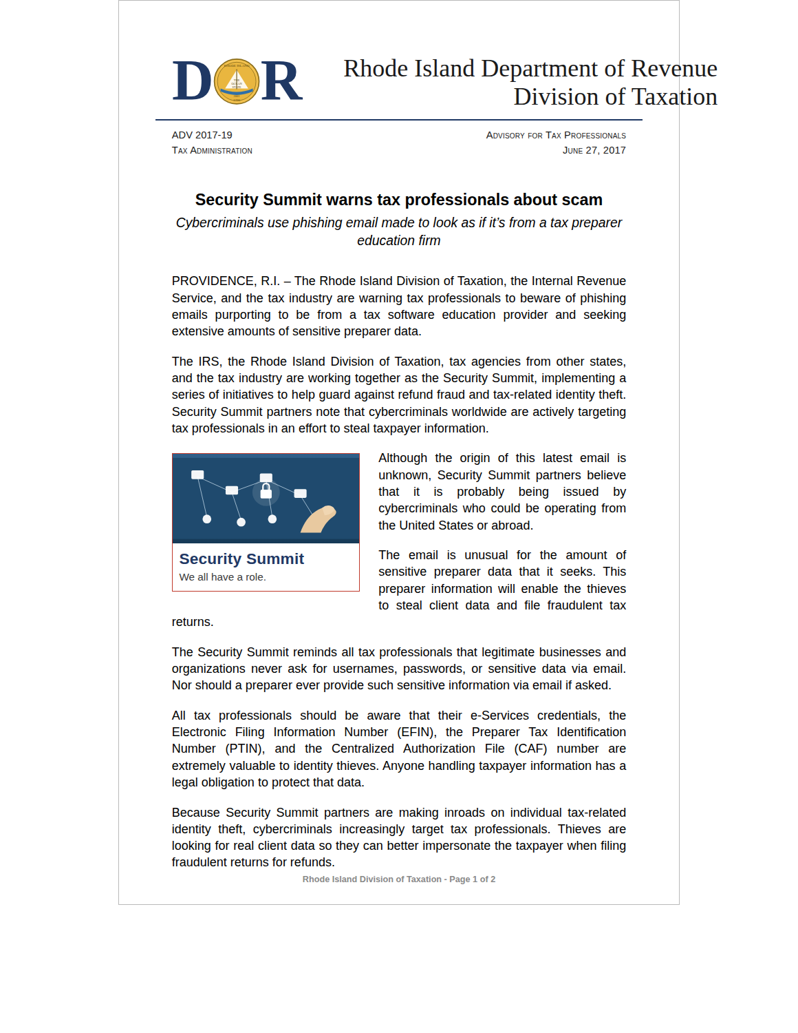D R RHODE ISLAND 1790 THE OCEAN STATE 2001
Rhode Island Department of Revenue
Division of Taxation
ADV 2017-19
Tax Administration
Advisory for Tax Professionals
June 27, 2017
Security Summit warns tax professionals about scam
Cybercriminals use phishing email made to look as if it’s from a tax preparer education firm
PROVIDENCE, R.I. – The Rhode Island Division of Taxation, the Internal Revenue Service, and the tax industry are warning tax professionals to beware of phishing emails purporting to be from a tax software education provider and seeking extensive amounts of sensitive preparer data.
The IRS, the Rhode Island Division of Taxation, tax agencies from other states, and the tax industry are working together as the Security Summit, implementing a series of initiatives to help guard against refund fraud and tax-related identity theft. Security Summit partners note that cybercriminals worldwide are actively targeting tax professionals in an effort to steal taxpayer information.
Security Summit
We all have a role.
Although the origin of this latest email is unknown, Security Summit partners believe that it is probably being issued by cybercriminals who could be operating from the United States or abroad.
The email is unusual for the amount of sensitive preparer data that it seeks. This preparer information will enable the thieves to steal client data and file fraudulent tax returns.
The Security Summit reminds all tax professionals that legitimate businesses and organizations never ask for usernames, passwords, or sensitive data via email. Nor should a preparer ever provide such sensitive information via email if asked.
All tax professionals should be aware that their e-Services credentials, the Electronic Filing Information Number (EFIN), the Preparer Tax Identification Number (PTIN), and the Centralized Authorization File (CAF) number are extremely valuable to identity thieves. Anyone handling taxpayer information has a legal obligation to protect that data.
Because Security Summit partners are making inroads on individual tax-related identity theft, cybercriminals increasingly target tax professionals. Thieves are looking for real client data so they can better impersonate the taxpayer when filing fraudulent returns for refunds.
Rhode Island Division of Taxation - Page 1 of 2